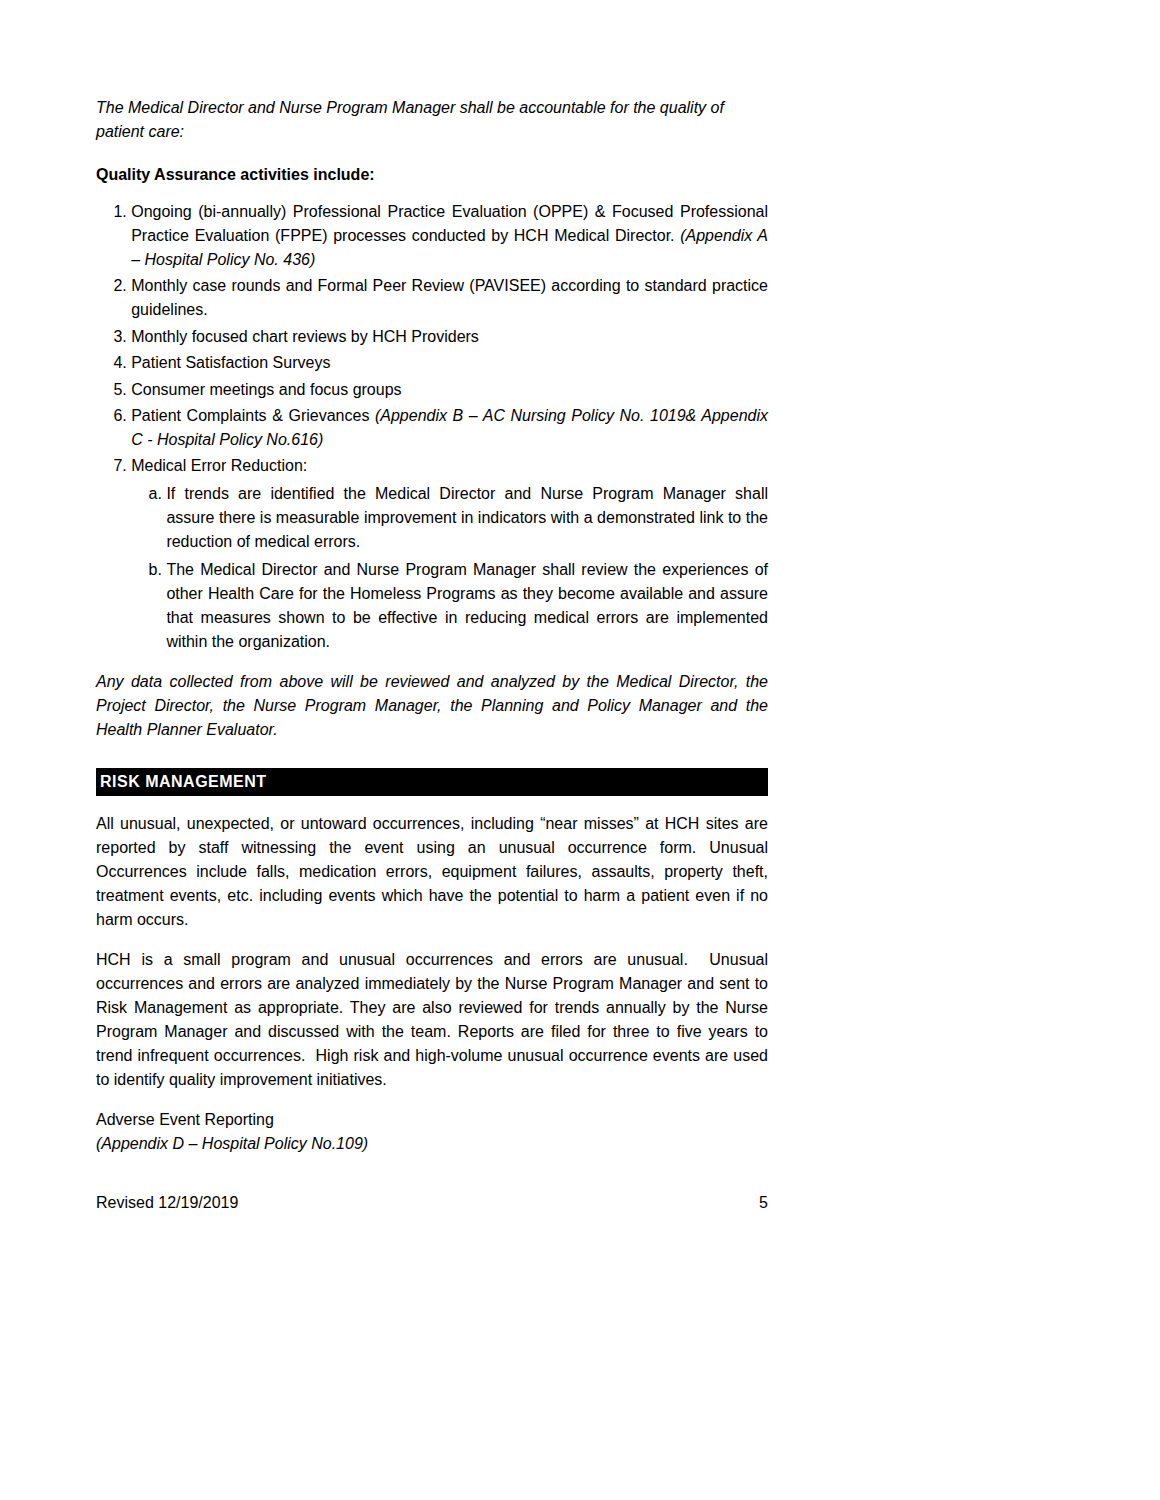The Medical Director and Nurse Program Manager shall be accountable for the quality of patient care:
Quality Assurance activities include:
Ongoing (bi-annually) Professional Practice Evaluation (OPPE) & Focused Professional Practice Evaluation (FPPE) processes conducted by HCH Medical Director. (Appendix A – Hospital Policy No. 436)
Monthly case rounds and Formal Peer Review (PAVISEE) according to standard practice guidelines.
Monthly focused chart reviews by HCH Providers
Patient Satisfaction Surveys
Consumer meetings and focus groups
Patient Complaints & Grievances (Appendix B – AC Nursing Policy No. 1019& Appendix C - Hospital Policy No.616)
Medical Error Reduction:
If trends are identified the Medical Director and Nurse Program Manager shall assure there is measurable improvement in indicators with a demonstrated link to the reduction of medical errors.
The Medical Director and Nurse Program Manager shall review the experiences of other Health Care for the Homeless Programs as they become available and assure that measures shown to be effective in reducing medical errors are implemented within the organization.
Any data collected from above will be reviewed and analyzed by the Medical Director, the Project Director, the Nurse Program Manager, the Planning and Policy Manager and the Health Planner Evaluator.
RISK MANAGEMENT
All unusual, unexpected, or untoward occurrences, including “near misses” at HCH sites are reported by staff witnessing the event using an unusual occurrence form. Unusual Occurrences include falls, medication errors, equipment failures, assaults, property theft, treatment events, etc. including events which have the potential to harm a patient even if no harm occurs.
HCH is a small program and unusual occurrences and errors are unusual. Unusual occurrences and errors are analyzed immediately by the Nurse Program Manager and sent to Risk Management as appropriate. They are also reviewed for trends annually by the Nurse Program Manager and discussed with the team. Reports are filed for three to five years to trend infrequent occurrences. High risk and high-volume unusual occurrence events are used to identify quality improvement initiatives.
Adverse Event Reporting
(Appendix D – Hospital Policy No.109)
Revised 12/19/2019 5